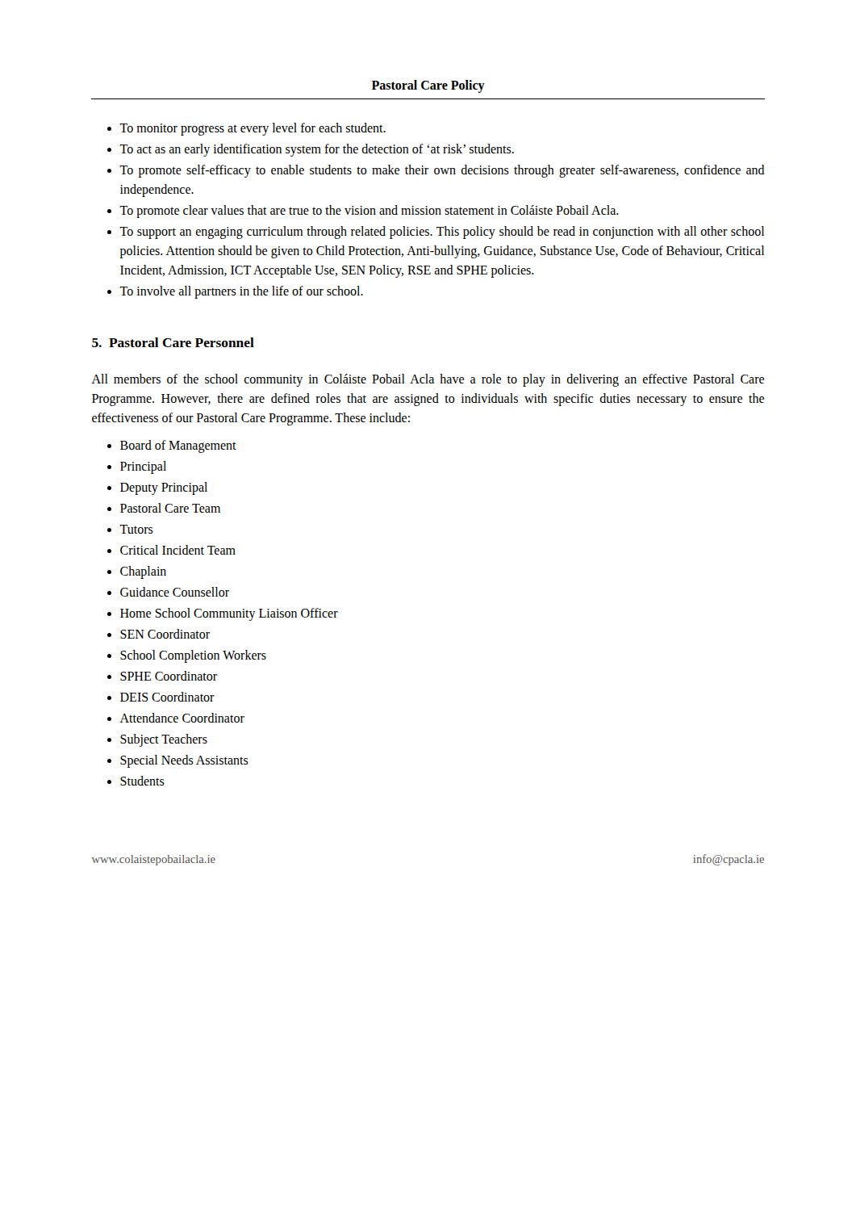Pastoral Care Policy
To monitor progress at every level for each student.
To act as an early identification system for the detection of ‘at risk’ students.
To promote self-efficacy to enable students to make their own decisions through greater self-awareness, confidence and independence.
To promote clear values that are true to the vision and mission statement in Coláiste Pobail Acla.
To support an engaging curriculum through related policies. This policy should be read in conjunction with all other school policies. Attention should be given to Child Protection, Anti-bullying, Guidance, Substance Use, Code of Behaviour, Critical Incident, Admission, ICT Acceptable Use, SEN Policy, RSE and SPHE policies.
To involve all partners in the life of our school.
5. Pastoral Care Personnel
All members of the school community in Coláiste Pobail Acla have a role to play in delivering an effective Pastoral Care Programme. However, there are defined roles that are assigned to individuals with specific duties necessary to ensure the effectiveness of our Pastoral Care Programme. These include:
Board of Management
Principal
Deputy Principal
Pastoral Care Team
Tutors
Critical Incident Team
Chaplain
Guidance Counsellor
Home School Community Liaison Officer
SEN Coordinator
School Completion Workers
SPHE Coordinator
DEIS Coordinator
Attendance Coordinator
Subject Teachers
Special Needs Assistants
Students
www.colaistepobailacla.ie info@cpacla.ie